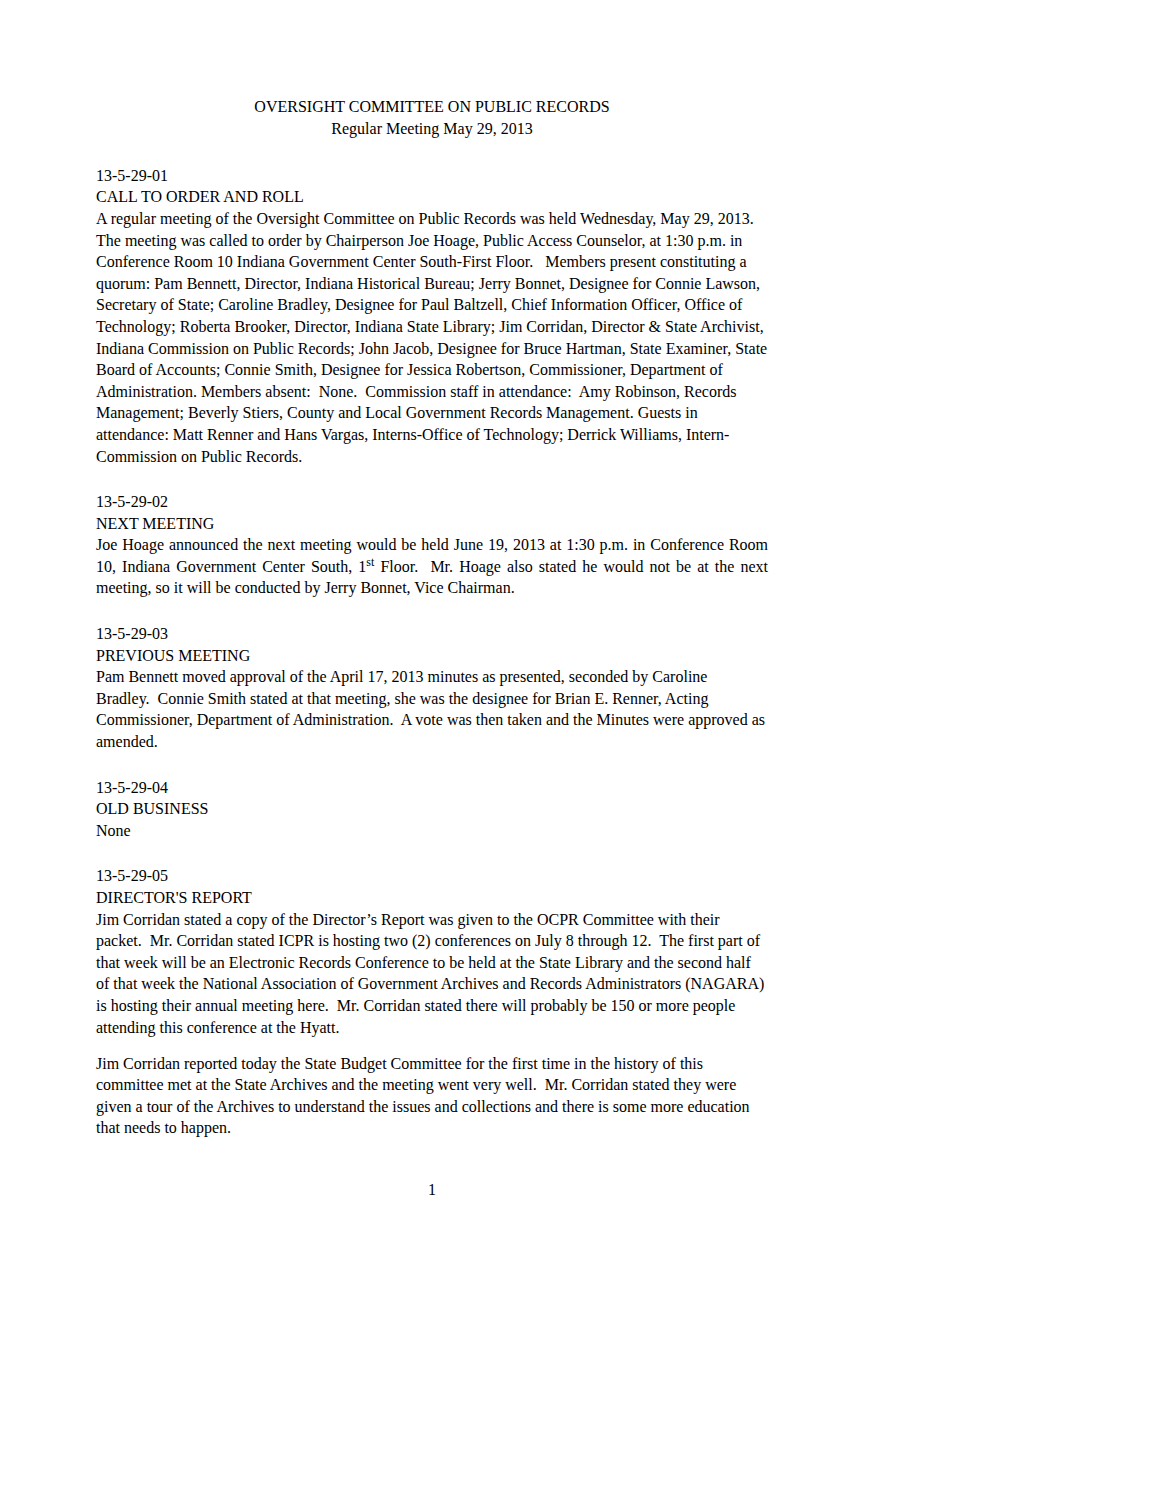OVERSIGHT COMMITTEE ON PUBLIC RECORDS
Regular Meeting May 29, 2013
13-5-29-01
CALL TO ORDER AND ROLL
A regular meeting of the Oversight Committee on Public Records was held Wednesday, May 29, 2013. The meeting was called to order by Chairperson Joe Hoage, Public Access Counselor, at 1:30 p.m. in Conference Room 10 Indiana Government Center South-First Floor. Members present constituting a quorum: Pam Bennett, Director, Indiana Historical Bureau; Jerry Bonnet, Designee for Connie Lawson, Secretary of State; Caroline Bradley, Designee for Paul Baltzell, Chief Information Officer, Office of Technology; Roberta Brooker, Director, Indiana State Library; Jim Corridan, Director & State Archivist, Indiana Commission on Public Records; John Jacob, Designee for Bruce Hartman, State Examiner, State Board of Accounts; Connie Smith, Designee for Jessica Robertson, Commissioner, Department of Administration. Members absent: None. Commission staff in attendance: Amy Robinson, Records Management; Beverly Stiers, County and Local Government Records Management. Guests in attendance: Matt Renner and Hans Vargas, Interns-Office of Technology; Derrick Williams, Intern-Commission on Public Records.
13-5-29-02
NEXT MEETING
Joe Hoage announced the next meeting would be held June 19, 2013 at 1:30 p.m. in Conference Room 10, Indiana Government Center South, 1st Floor. Mr. Hoage also stated he would not be at the next meeting, so it will be conducted by Jerry Bonnet, Vice Chairman.
13-5-29-03
PREVIOUS MEETING
Pam Bennett moved approval of the April 17, 2013 minutes as presented, seconded by Caroline Bradley. Connie Smith stated at that meeting, she was the designee for Brian E. Renner, Acting Commissioner, Department of Administration. A vote was then taken and the Minutes were approved as amended.
13-5-29-04
OLD BUSINESS
None
13-5-29-05
DIRECTOR'S REPORT
Jim Corridan stated a copy of the Director’s Report was given to the OCPR Committee with their packet. Mr. Corridan stated ICPR is hosting two (2) conferences on July 8 through 12. The first part of that week will be an Electronic Records Conference to be held at the State Library and the second half of that week the National Association of Government Archives and Records Administrators (NAGARA) is hosting their annual meeting here. Mr. Corridan stated there will probably be 150 or more people attending this conference at the Hyatt.
Jim Corridan reported today the State Budget Committee for the first time in the history of this committee met at the State Archives and the meeting went very well. Mr. Corridan stated they were given a tour of the Archives to understand the issues and collections and there is some more education that needs to happen.
1